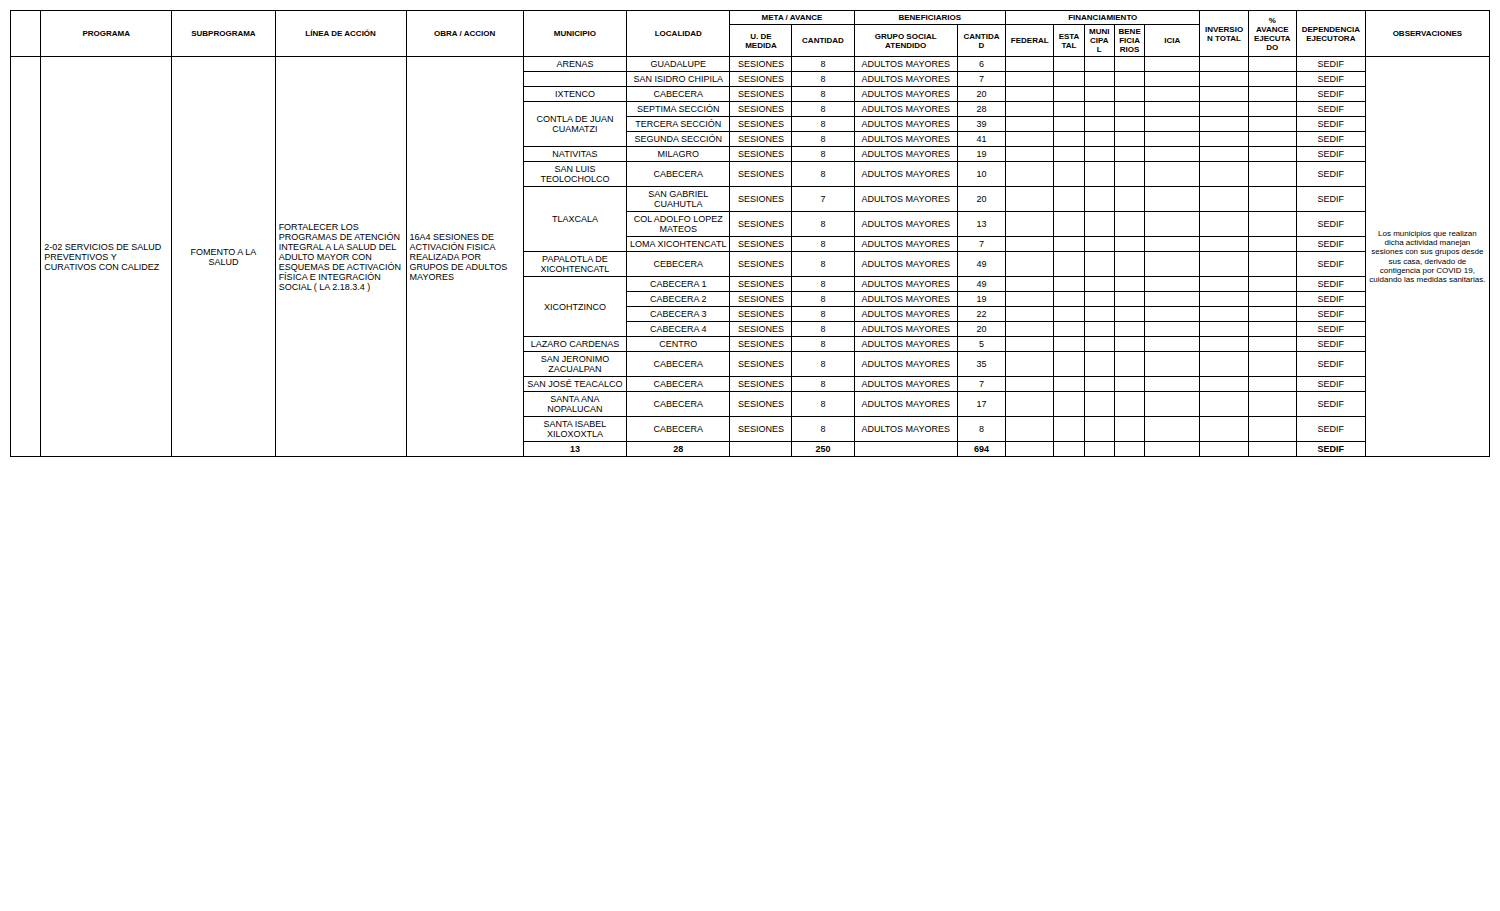| | PROGRAMA | SUBPROGRAMA | LÍNEA DE ACCIÓN | OBRA / ACCION | MUNICIPIO | LOCALIDAD | META / AVANCE | BENEFICIARIOS | FINANCIAMIENTO | INVERSION TOTAL | % AVANCE EJECUTADO | DEPENDENCIA EJECUTORA | OBSERVACIONES |
| --- | --- | --- | --- | --- | --- | --- | --- | --- | --- | --- | --- | --- | --- |
| U. DE MEDIDA | CANTIDAD | GRUPO SOCIAL ATENDIDO | CANTIDAD | FEDERAL | ESTATAL | MUNICIPAL | BENEFICIARIOS | ICIA |
| | 2-02 SERVICIOS DE SALUD PREVENTIVOS Y CURATIVOS CON CALIDEZ | FOMENTO A LA SALUD | FORTALECER LOS PROGRAMAS DE ATENCIÓN INTEGRAL A LA SALUD DEL ADULTO MAYOR CON ESQUEMAS DE ACTIVACIÓN FÍSICA E INTEGRACIÓN SOCIAL ( LA 2.18.3.4 ) | 16A4 SESIONES DE ACTIVACIÓN FISICA REALIZADA POR GRUPOS DE ADULTOS MAYORES | ARENAS | GUADALUPE | SESIONES | 8 | ADULTOS MAYORES | 6 | | | | | | | | SEDIF | Los municipios que realizan dicha actividad manejan sesiones con sus grupos desde sus casa, derivado de contigencia por COVID 19, cuidando las medidas sanitarias. |
| | SAN ISIDRO CHIPILA | SESIONES | 8 | ADULTOS MAYORES | 7 | | | | | | | | SEDIF |
| IXTENCO | CABECERA | SESIONES | 8 | ADULTOS MAYORES | 20 | | | | | | | | SEDIF |
| CONTLA DE JUAN CUAMATZI | SEPTIMA SECCIÓN | SESIONES | 8 | ADULTOS MAYORES | 28 | | | | | | | | SEDIF |
| TERCERA SECCIÓN | SESIONES | 8 | ADULTOS MAYORES | 39 | | | | | | | | SEDIF |
| SEGUNDA SECCIÓN | SESIONES | 8 | ADULTOS MAYORES | 41 | | | | | | | | SEDIF |
| NATIVITAS | MILAGRO | SESIONES | 8 | ADULTOS MAYORES | 19 | | | | | | | | SEDIF |
| SAN LUIS TEOLOCHOLCO | CABECERA | SESIONES | 8 | ADULTOS MAYORES | 10 | | | | | | | | SEDIF |
| TLAXCALA | SAN GABRIEL CUAHUTLA | SESIONES | 7 | ADULTOS MAYORES | 20 | | | | | | | | SEDIF |
| COL ADOLFO LOPEZ MATEOS | SESIONES | 8 | ADULTOS MAYORES | 13 | | | | | | | | SEDIF |
| LOMA XICOHTENCATL | SESIONES | 8 | ADULTOS MAYORES | 7 | | | | | | | | SEDIF |
| PAPALOTLA DE XICOHTENCATL | CEBECERA | SESIONES | 8 | ADULTOS MAYORES | 49 | | | | | | | | SEDIF |
| XICOHTZINCO | CABECERA 1 | SESIONES | 8 | ADULTOS MAYORES | 49 | | | | | | | | SEDIF |
| CABECERA 2 | SESIONES | 8 | ADULTOS MAYORES | 19 | | | | | | | | SEDIF |
| CABECERA 3 | SESIONES | 8 | ADULTOS MAYORES | 22 | | | | | | | | SEDIF |
| CABECERA 4 | SESIONES | 8 | ADULTOS MAYORES | 20 | | | | | | | | SEDIF |
| LAZARO CARDENAS | CENTRO | SESIONES | 8 | ADULTOS MAYORES | 5 | | | | | | | | SEDIF |
| SAN JERONIMO ZACUALPAN | CABECERA | SESIONES | 8 | ADULTOS MAYORES | 35 | | | | | | | | SEDIF |
| SAN JOSÉ TEACALCO | CABECERA | SESIONES | 8 | ADULTOS MAYORES | 7 | | | | | | | | SEDIF |
| SANTA ANA NOPALUCAN | CABECERA | SESIONES | 8 | ADULTOS MAYORES | 17 | | | | | | | | SEDIF |
| SANTA ISABEL XILOXOXTLA | CABECERA | SESIONES | 8 | ADULTOS MAYORES | 8 | | | | | | | | SEDIF |
| 13 | 28 | | 250 | | 694 | | | | | | | | SEDIF |